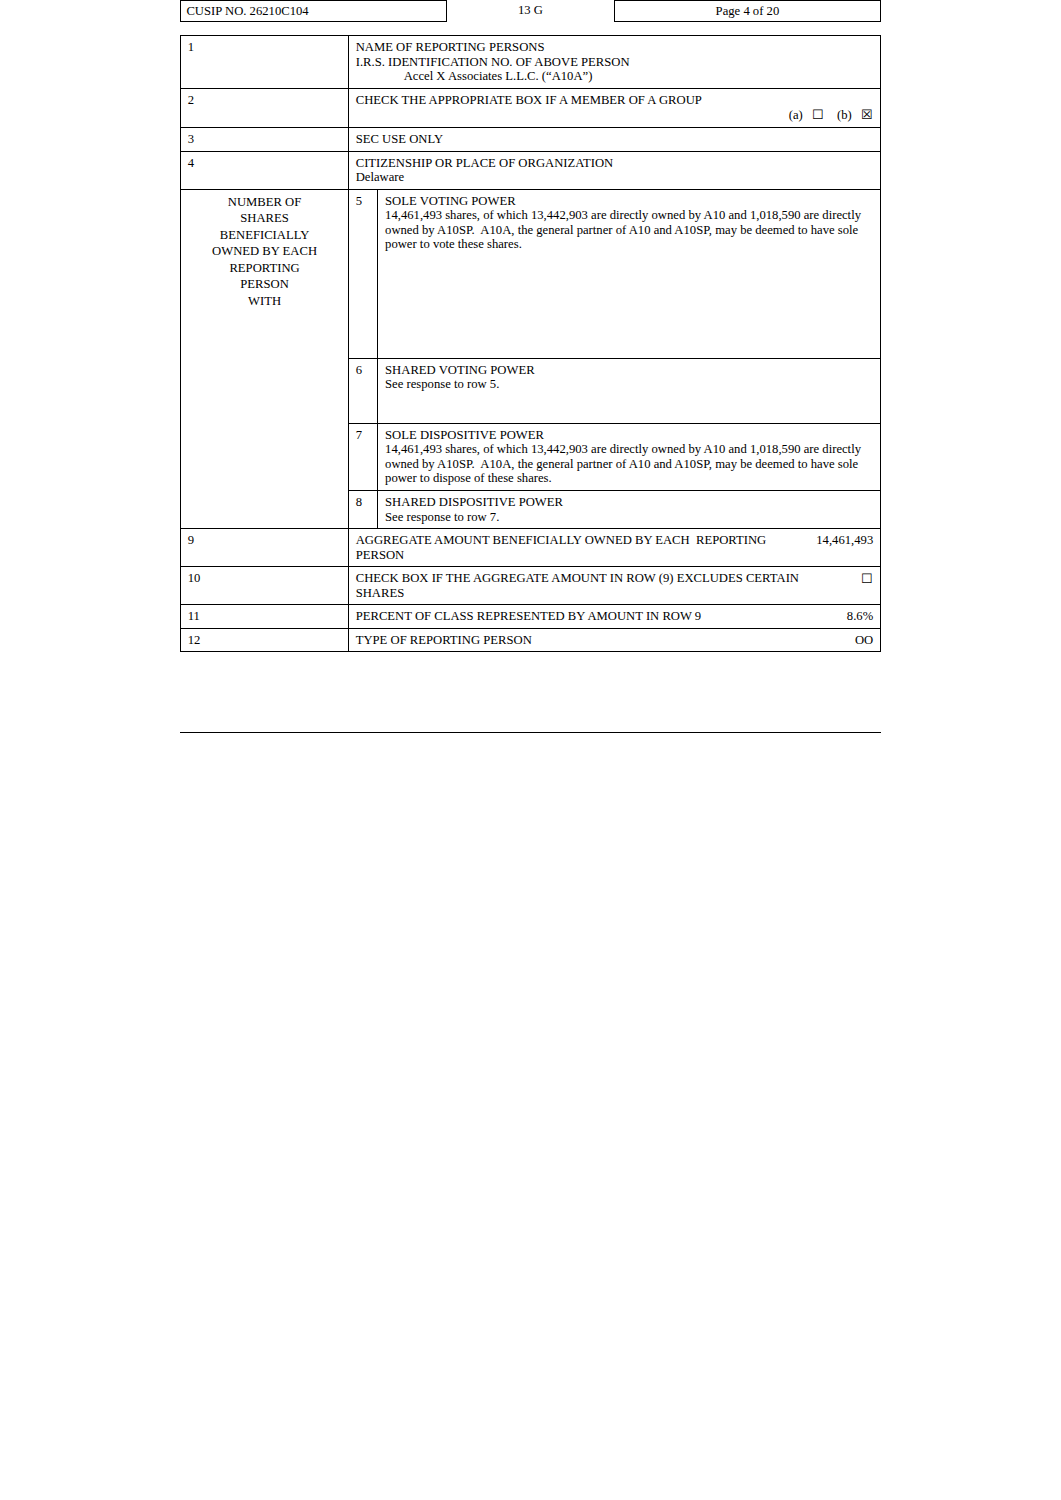| CUSIP NO. 26210C104 | 13 G | Page 4 of 20 |
| 1 | NAME OF REPORTING PERSONS I.R.S. IDENTIFICATION NO. OF ABOVE PERSON Accel X Associates L.L.C. (“A10A”) |
| 2 | CHECK THE APPROPRIATE BOX IF A MEMBER OF A GROUP (a) ☐ (b) ☒ |
| 3 | SEC USE ONLY |
| 4 | CITIZENSHIP OR PLACE OF ORGANIZATION Delaware |
| NUMBER OF SHARES BENEFICIALLY OWNED BY EACH REPORTING PERSON WITH | 5 | SOLE VOTING POWER 14,461,493 shares, of which 13,442,903 are directly owned by A10 and 1,018,590 are directly owned by A10SP. A10A, the general partner of A10 and A10SP, may be deemed to have sole power to vote these shares. |
| 6 | SHARED VOTING POWER See response to row 5. |
| 7 | SOLE DISPOSITIVE POWER 14,461,493 shares, of which 13,442,903 are directly owned by A10 and 1,018,590 are directly owned by A10SP. A10A, the general partner of A10 and A10SP, may be deemed to have sole power to dispose of these shares. |
| 8 | SHARED DISPOSITIVE POWER See response to row 7. |
| 9 | AGGREGATE AMOUNT BENEFICIALLY OWNED BY EACH REPORTING PERSON 14,461,493 |
| 10 | CHECK BOX IF THE AGGREGATE AMOUNT IN ROW (9) EXCLUDES CERTAIN SHARES ☐ |
| 11 | PERCENT OF CLASS REPRESENTED BY AMOUNT IN ROW 9 8.6% |
| 12 | TYPE OF REPORTING PERSON OO |